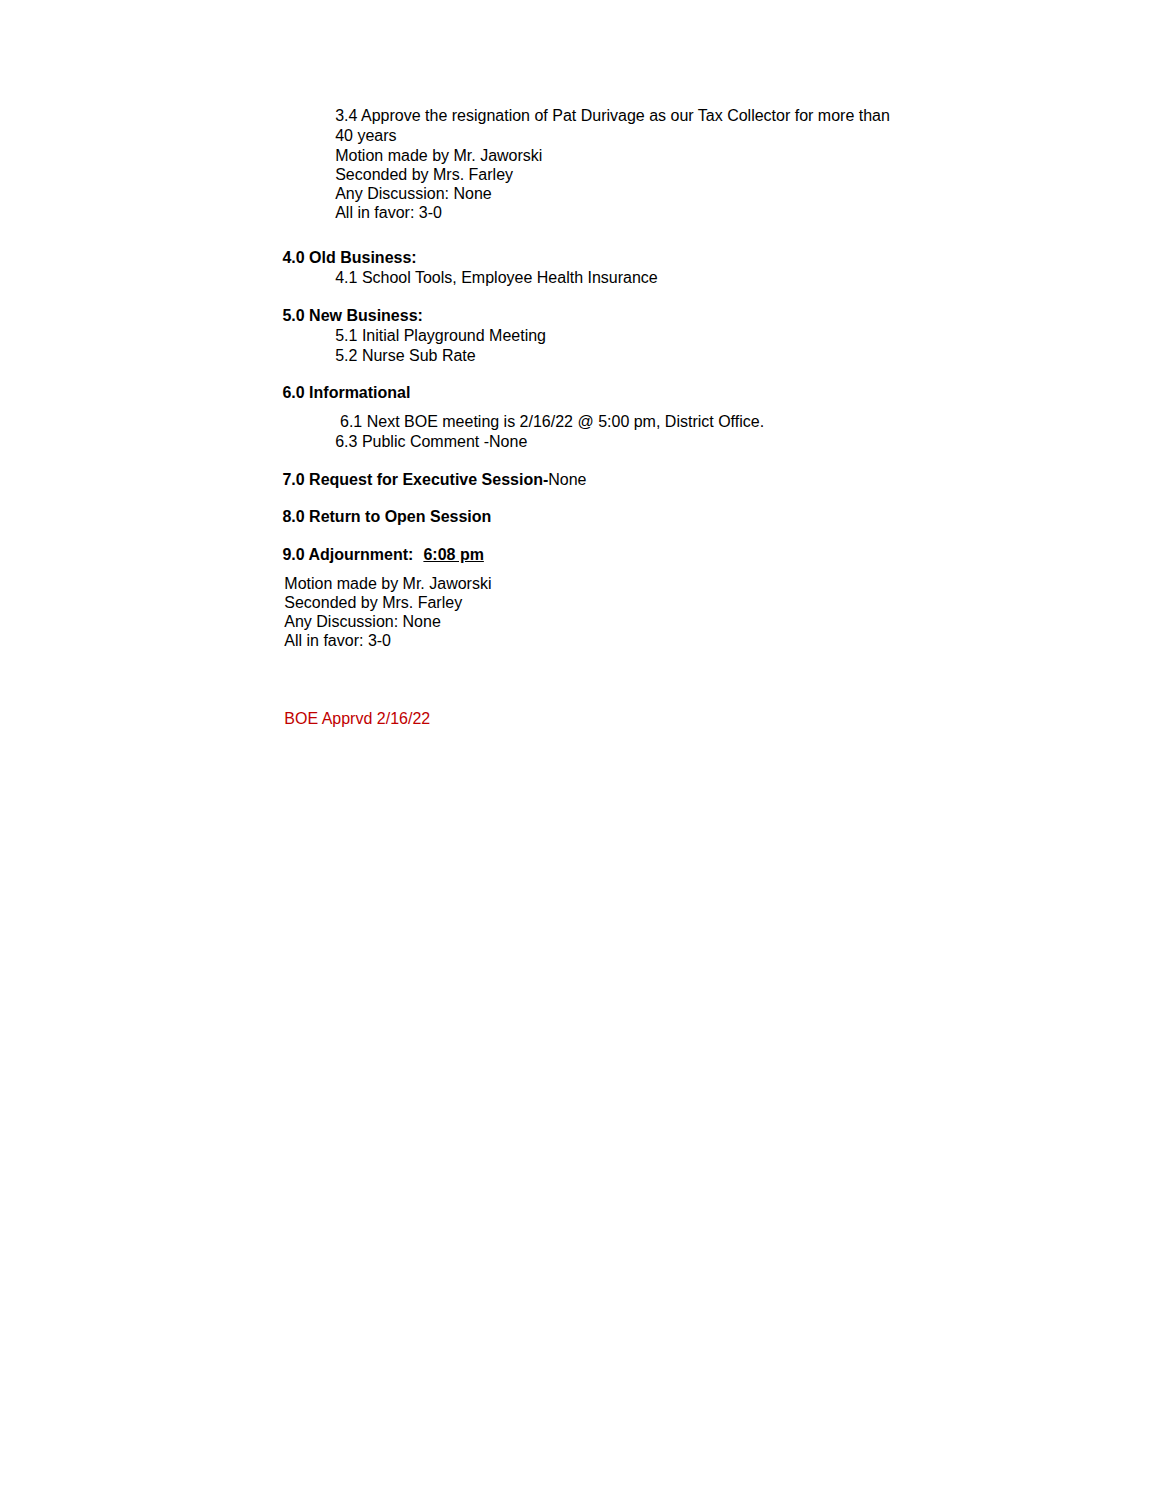3.4 Approve the resignation of Pat Durivage as our Tax Collector for more than 40 years
Motion made by Mr. Jaworski
Seconded by Mrs. Farley
Any Discussion: None
All in favor: 3-0
4.0 Old Business:
4.1 School Tools, Employee Health Insurance
5.0 New Business:
5.1 Initial Playground Meeting
5.2 Nurse Sub Rate
6.0 Informational
6.1 Next BOE meeting is 2/16/22 @ 5:00 pm, District Office.
6.3 Public Comment -None
7.0 Request for Executive Session-None
8.0 Return to Open Session
9.0 Adjournment: 6:08 pm
Motion made by Mr. Jaworski
Seconded by Mrs. Farley
Any Discussion: None
All in favor: 3-0
BOE Apprvd 2/16/22